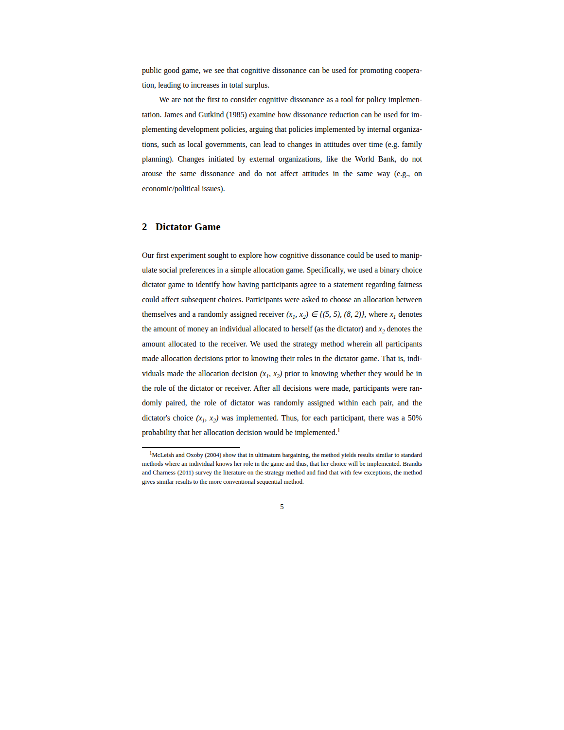public good game, we see that cognitive dissonance can be used for promoting cooperation, leading to increases in total surplus.
We are not the first to consider cognitive dissonance as a tool for policy implementation. James and Gutkind (1985) examine how dissonance reduction can be used for implementing development policies, arguing that policies implemented by internal organizations, such as local governments, can lead to changes in attitudes over time (e.g. family planning). Changes initiated by external organizations, like the World Bank, do not arouse the same dissonance and do not affect attitudes in the same way (e.g., on economic/political issues).
2 Dictator Game
Our first experiment sought to explore how cognitive dissonance could be used to manipulate social preferences in a simple allocation game. Specifically, we used a binary choice dictator game to identify how having participants agree to a statement regarding fairness could affect subsequent choices. Participants were asked to choose an allocation between themselves and a randomly assigned receiver (x1, x2) ∈ {(5, 5), (8, 2)}, where x1 denotes the amount of money an individual allocated to herself (as the dictator) and x2 denotes the amount allocated to the receiver. We used the strategy method wherein all participants made allocation decisions prior to knowing their roles in the dictator game. That is, individuals made the allocation decision (x1, x2) prior to knowing whether they would be in the role of the dictator or receiver. After all decisions were made, participants were randomly paired, the role of dictator was randomly assigned within each pair, and the dictator's choice (x1, x2) was implemented. Thus, for each participant, there was a 50% probability that her allocation decision would be implemented.1
1McLeish and Oxoby (2004) show that in ultimatum bargaining, the method yields results similar to standard methods where an individual knows her role in the game and thus, that her choice will be implemented. Brandts and Charness (2011) survey the literature on the strategy method and find that with few exceptions, the method gives similar results to the more conventional sequential method.
5